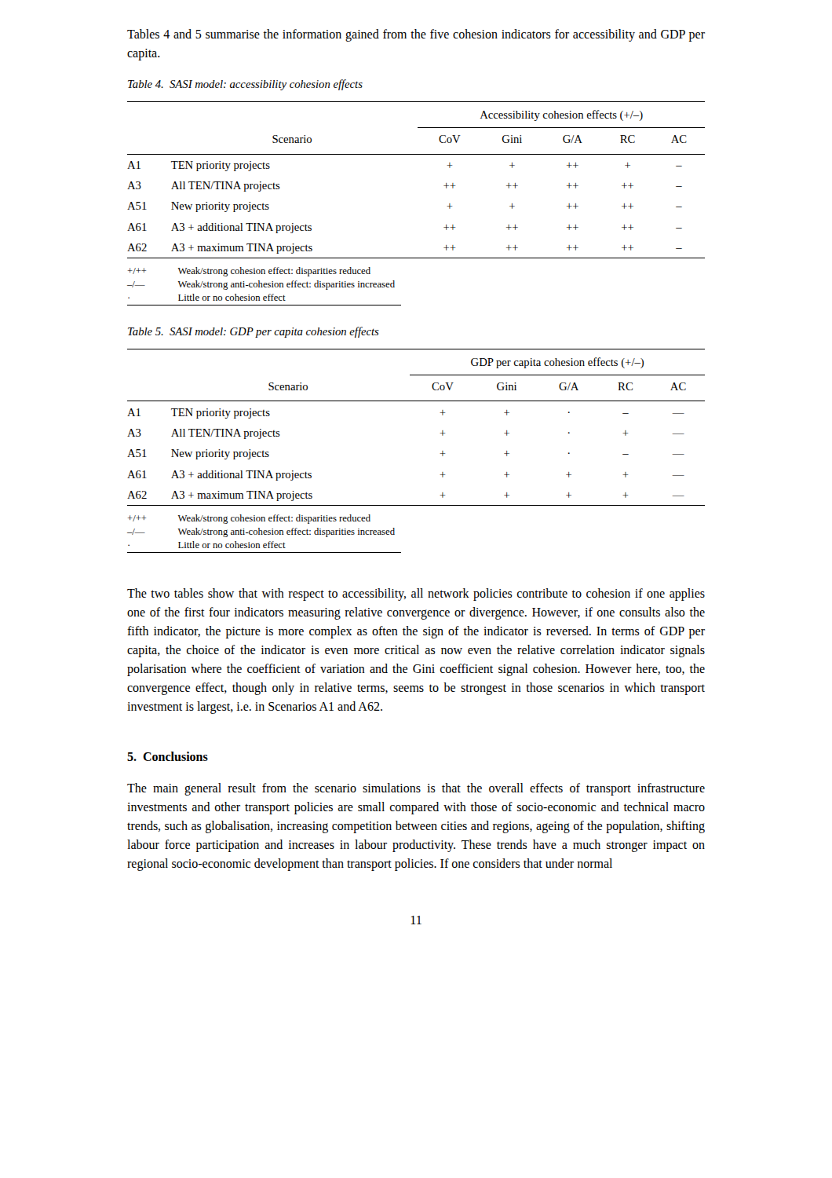Tables 4 and 5 summarise the information gained from the five cohesion indicators for accessibility and GDP per capita.
Table 4. SASI model: accessibility cohesion effects
| | Accessibility cohesion effects (+/–) |
| --- | --- |
| | Scenario | CoV | Gini | G/A | RC | AC |
| A1 | TEN priority projects | + | + | ++ | + | – |
| A3 | All TEN/TINA projects | ++ | ++ | ++ | ++ | – |
| A51 | New priority projects | + | + | ++ | ++ | – |
| A61 | A3 + additional TINA projects | ++ | ++ | ++ | ++ | – |
| A62 | A3 + maximum TINA projects | ++ | ++ | ++ | ++ | – |
| +/++ | Weak/strong cohesion effect: disparities reduced |
| –/— | Weak/strong anti-cohesion effect: disparities increased |
| · | Little or no cohesion effect |
Table 5. SASI model: GDP per capita cohesion effects
| | GDP per capita cohesion effects (+/–) |
| --- | --- |
| | Scenario | CoV | Gini | G/A | RC | AC |
| A1 | TEN priority projects | + | + | · | – | — |
| A3 | All TEN/TINA projects | + | + | · | + | — |
| A51 | New priority projects | + | + | · | – | — |
| A61 | A3 + additional TINA projects | + | + | + | + | — |
| A62 | A3 + maximum TINA projects | + | + | + | + | — |
| +/++ | Weak/strong cohesion effect: disparities reduced |
| –/— | Weak/strong anti-cohesion effect: disparities increased |
| · | Little or no cohesion effect |
The two tables show that with respect to accessibility, all network policies contribute to cohesion if one applies one of the first four indicators measuring relative convergence or divergence. However, if one consults also the fifth indicator, the picture is more complex as often the sign of the indicator is reversed. In terms of GDP per capita, the choice of the indicator is even more critical as now even the relative correlation indicator signals polarisation where the coefficient of variation and the Gini coefficient signal cohesion. However here, too, the convergence effect, though only in relative terms, seems to be strongest in those scenarios in which transport investment is largest, i.e. in Scenarios A1 and A62.
5. Conclusions
The main general result from the scenario simulations is that the overall effects of transport infrastructure investments and other transport policies are small compared with those of socio-economic and technical macro trends, such as globalisation, increasing competition between cities and regions, ageing of the population, shifting labour force participation and increases in labour productivity. These trends have a much stronger impact on regional socio-economic development than transport policies. If one considers that under normal
11